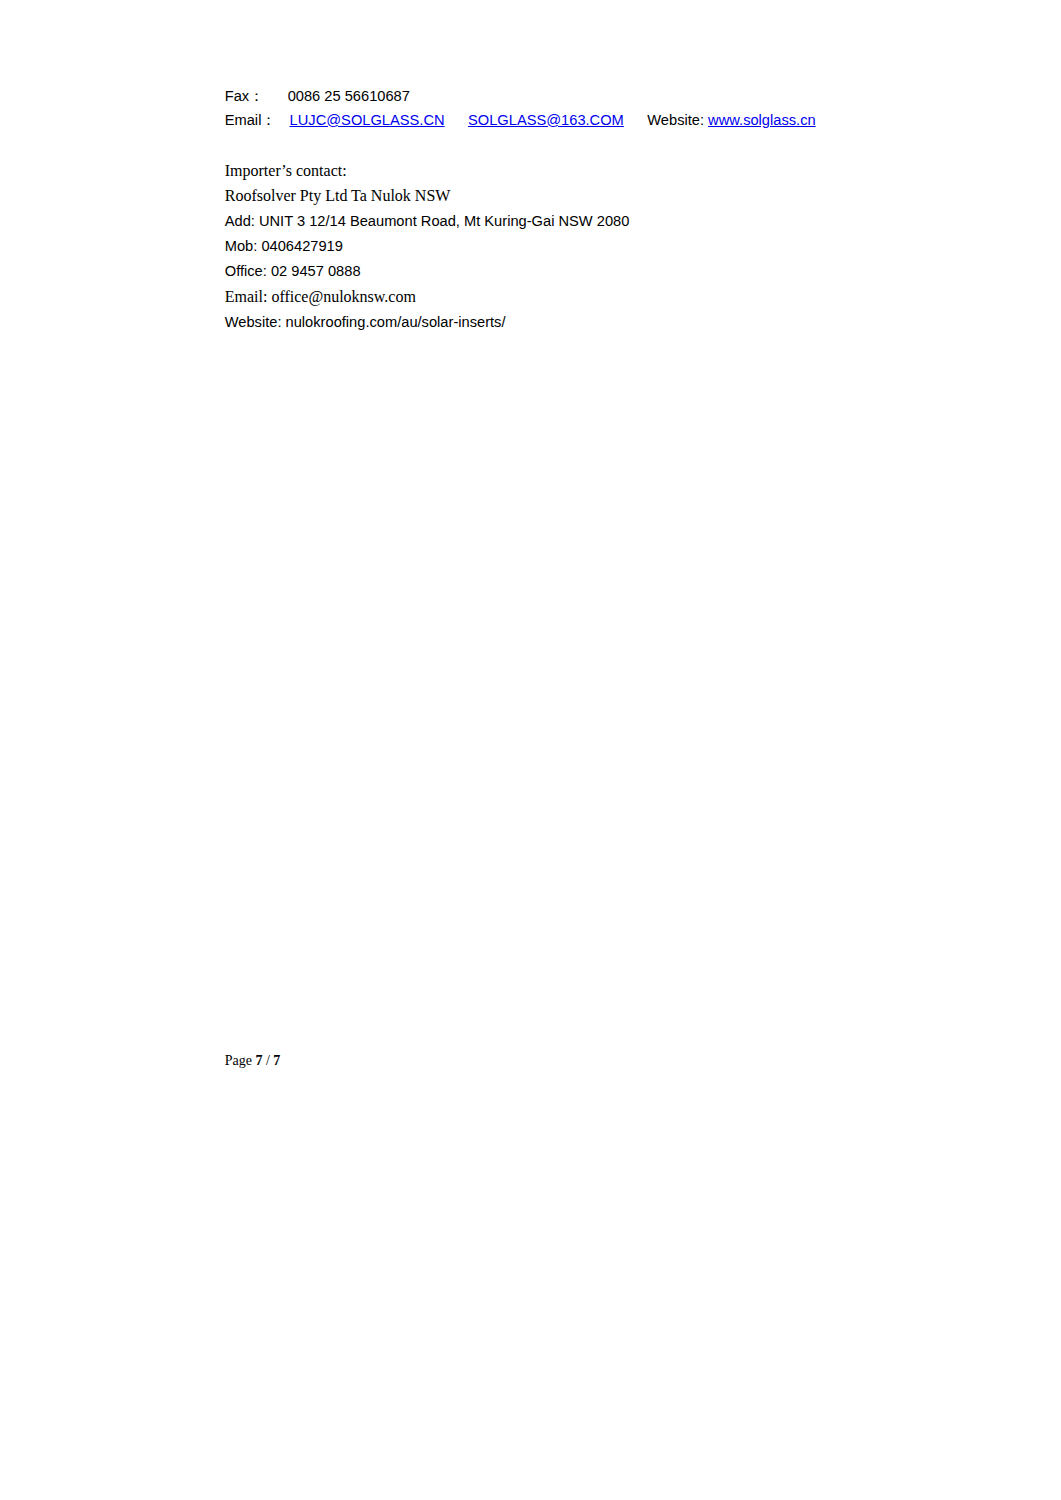Fax： 0086 25 56610687
Email： LUJC@SOLGLASS.CN SOLGLASS@163.COM Website: www.solglass.cn
Importer’s contact:
Roofsolver Pty Ltd Ta Nulok NSW
Add: UNIT 3 12/14 Beaumont Road, Mt Kuring-Gai NSW 2080
Mob: 0406427919
Office: 02 9457 0888
Email: office@nuloknsw.com
Website: nulokroofing.com/au/solar-inserts/
Page 7 / 7